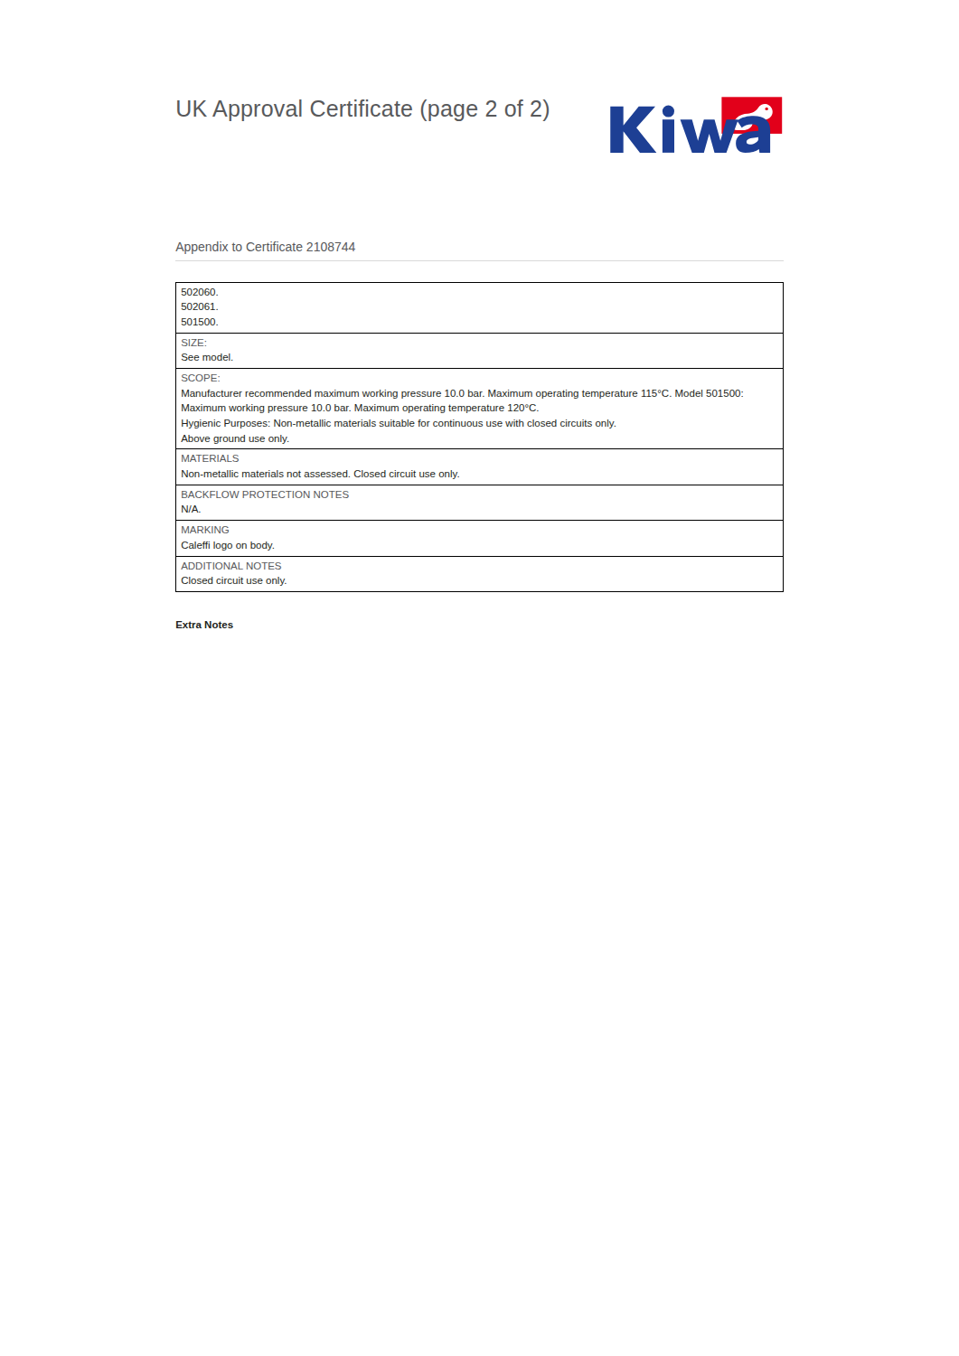UK Approval Certificate (page 2 of 2)
Appendix to Certificate 2108744
| 502060. 502061. 501500. |
| SIZE: See model. |
| SCOPE: Manufacturer recommended maximum working pressure 10.0 bar. Maximum operating temperature 115°C. Model 501500: Maximum working pressure 10.0 bar. Maximum operating temperature 120°C. Hygienic Purposes: Non-metallic materials suitable for continuous use with closed circuits only. Above ground use only. |
| MATERIALS Non-metallic materials not assessed. Closed circuit use only. |
| BACKFLOW PROTECTION NOTES N/A. |
| MARKING Caleffi logo on body. |
| ADDITIONAL NOTES Closed circuit use only. |
Extra Notes